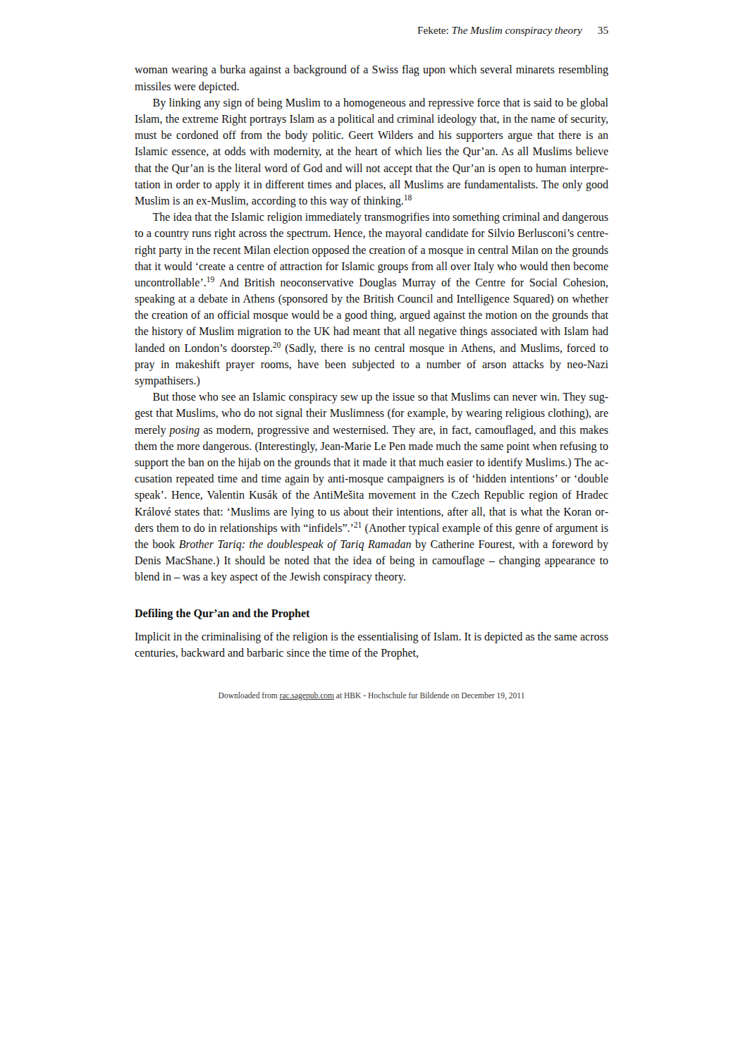Fekete: The Muslim conspiracy theory 35
woman wearing a burka against a background of a Swiss flag upon which several minarets resembling missiles were depicted.
By linking any sign of being Muslim to a homogeneous and repressive force that is said to be global Islam, the extreme Right portrays Islam as a political and criminal ideology that, in the name of security, must be cordoned off from the body politic. Geert Wilders and his supporters argue that there is an Islamic essence, at odds with modernity, at the heart of which lies the Qur’an. As all Muslims believe that the Qur’an is the literal word of God and will not accept that the Qur’an is open to human interpretation in order to apply it in different times and places, all Muslims are fundamentalists. The only good Muslim is an ex-Muslim, according to this way of thinking.18
The idea that the Islamic religion immediately transmogrifies into something criminal and dangerous to a country runs right across the spectrum. Hence, the mayoral candidate for Silvio Berlusconi’s centre-right party in the recent Milan election opposed the creation of a mosque in central Milan on the grounds that it would ‘create a centre of attraction for Islamic groups from all over Italy who would then become uncontrollable’.19 And British neoconservative Douglas Murray of the Centre for Social Cohesion, speaking at a debate in Athens (sponsored by the British Council and Intelligence Squared) on whether the creation of an official mosque would be a good thing, argued against the motion on the grounds that the history of Muslim migration to the UK had meant that all negative things associated with Islam had landed on London’s doorstep.20 (Sadly, there is no central mosque in Athens, and Muslims, forced to pray in makeshift prayer rooms, have been subjected to a number of arson attacks by neo-Nazi sympathisers.)
But those who see an Islamic conspiracy sew up the issue so that Muslims can never win. They suggest that Muslims, who do not signal their Muslimness (for example, by wearing religious clothing), are merely posing as modern, progressive and westernised. They are, in fact, camouflaged, and this makes them the more dangerous. (Interestingly, Jean-Marie Le Pen made much the same point when refusing to support the ban on the hijab on the grounds that it made it that much easier to identify Muslims.) The accusation repeated time and time again by anti-mosque campaigners is of ‘hidden intentions’ or ‘double speak’. Hence, Valentin Kusák of the AntiMešita movement in the Czech Republic region of Hradec Králové states that: ‘Muslims are lying to us about their intentions, after all, that is what the Koran orders them to do in relationships with “infidels”.’21 (Another typical example of this genre of argument is the book Brother Tariq: the doublespeak of Tariq Ramadan by Catherine Fourest, with a foreword by Denis MacShane.) It should be noted that the idea of being in camouflage – changing appearance to blend in – was a key aspect of the Jewish conspiracy theory.
Defiling the Qur’an and the Prophet
Implicit in the criminalising of the religion is the essentialising of Islam. It is depicted as the same across centuries, backward and barbaric since the time of the Prophet,
Downloaded from rac.sagepub.com at HBK - Hochschule fur Bildende on December 19, 2011